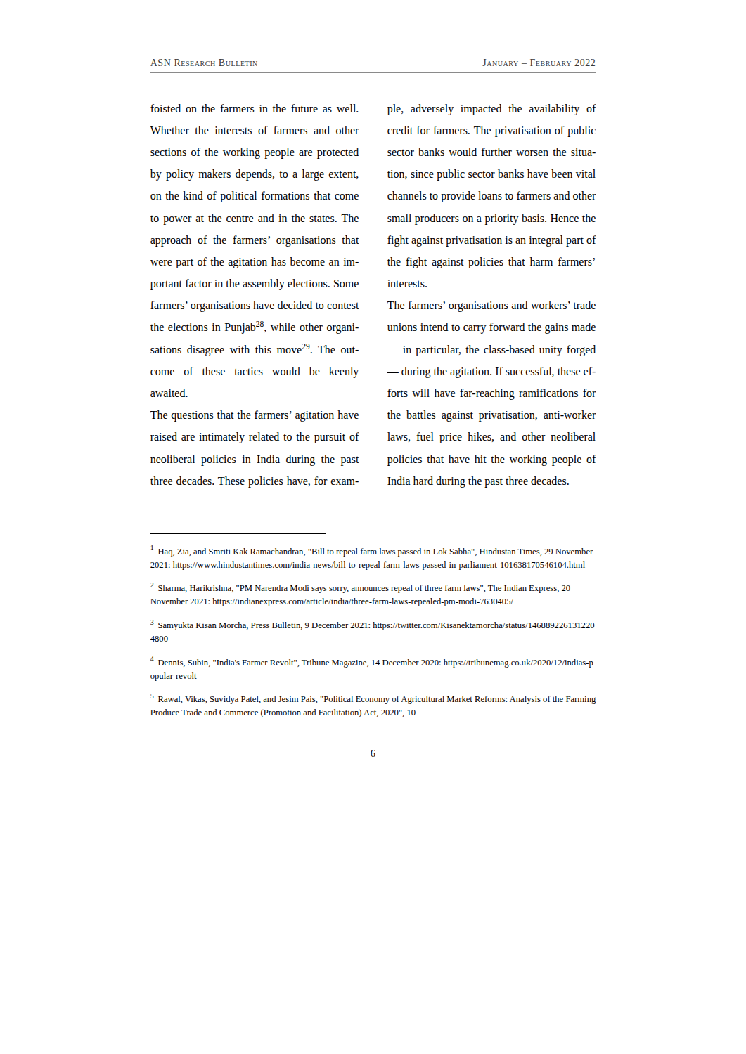ASN Research Bulletin January – February 2022
foisted on the farmers in the future as well. Whether the interests of farmers and other sections of the working people are protected by policy makers depends, to a large extent, on the kind of political formations that come to power at the centre and in the states. The approach of the farmers’ organisations that were part of the agitation has become an important factor in the assembly elections. Some farmers’ organisations have decided to contest the elections in Punjab28, while other organisations disagree with this move29. The outcome of these tactics would be keenly awaited.
The questions that the farmers’ agitation have raised are intimately related to the pursuit of neoliberal policies in India during the past three decades. These policies have, for example, adversely impacted the availability of credit for farmers. The privatisation of public sector banks would further worsen the situation, since public sector banks have been vital channels to provide loans to farmers and other small producers on a priority basis. Hence the fight against privatisation is an integral part of the fight against policies that harm farmers’ interests.
The farmers’ organisations and workers’ trade unions intend to carry forward the gains made — in particular, the class-based unity forged — during the agitation. If successful, these efforts will have far-reaching ramifications for the battles against privatisation, anti-worker laws, fuel price hikes, and other neoliberal policies that have hit the working people of India hard during the past three decades.
1 Haq, Zia, and Smriti Kak Ramachandran, "Bill to repeal farm laws passed in Lok Sabha", Hindustan Times, 29 November 2021: https://www.hindustantimes.com/india-news/bill-to-repeal-farm-laws-passed-in-parliament-101638170546104.html
2 Sharma, Harikrishna, "PM Narendra Modi says sorry, announces repeal of three farm laws", The Indian Express, 20 November 2021: https://indianexpress.com/article/india/three-farm-laws-repealed-pm-modi-7630405/
3 Samyukta Kisan Morcha, Press Bulletin, 9 December 2021: https://twitter.com/Kisanektamorcha/status/1468892261312204800
4 Dennis, Subin, "India's Farmer Revolt", Tribune Magazine, 14 December 2020: https://tribunemag.co.uk/2020/12/indias-popular-revolt
5 Rawal, Vikas, Suvidya Patel, and Jesim Pais, "Political Economy of Agricultural Market Reforms: Analysis of the Farming Produce Trade and Commerce (Promotion and Facilitation) Act, 2020", 10
6